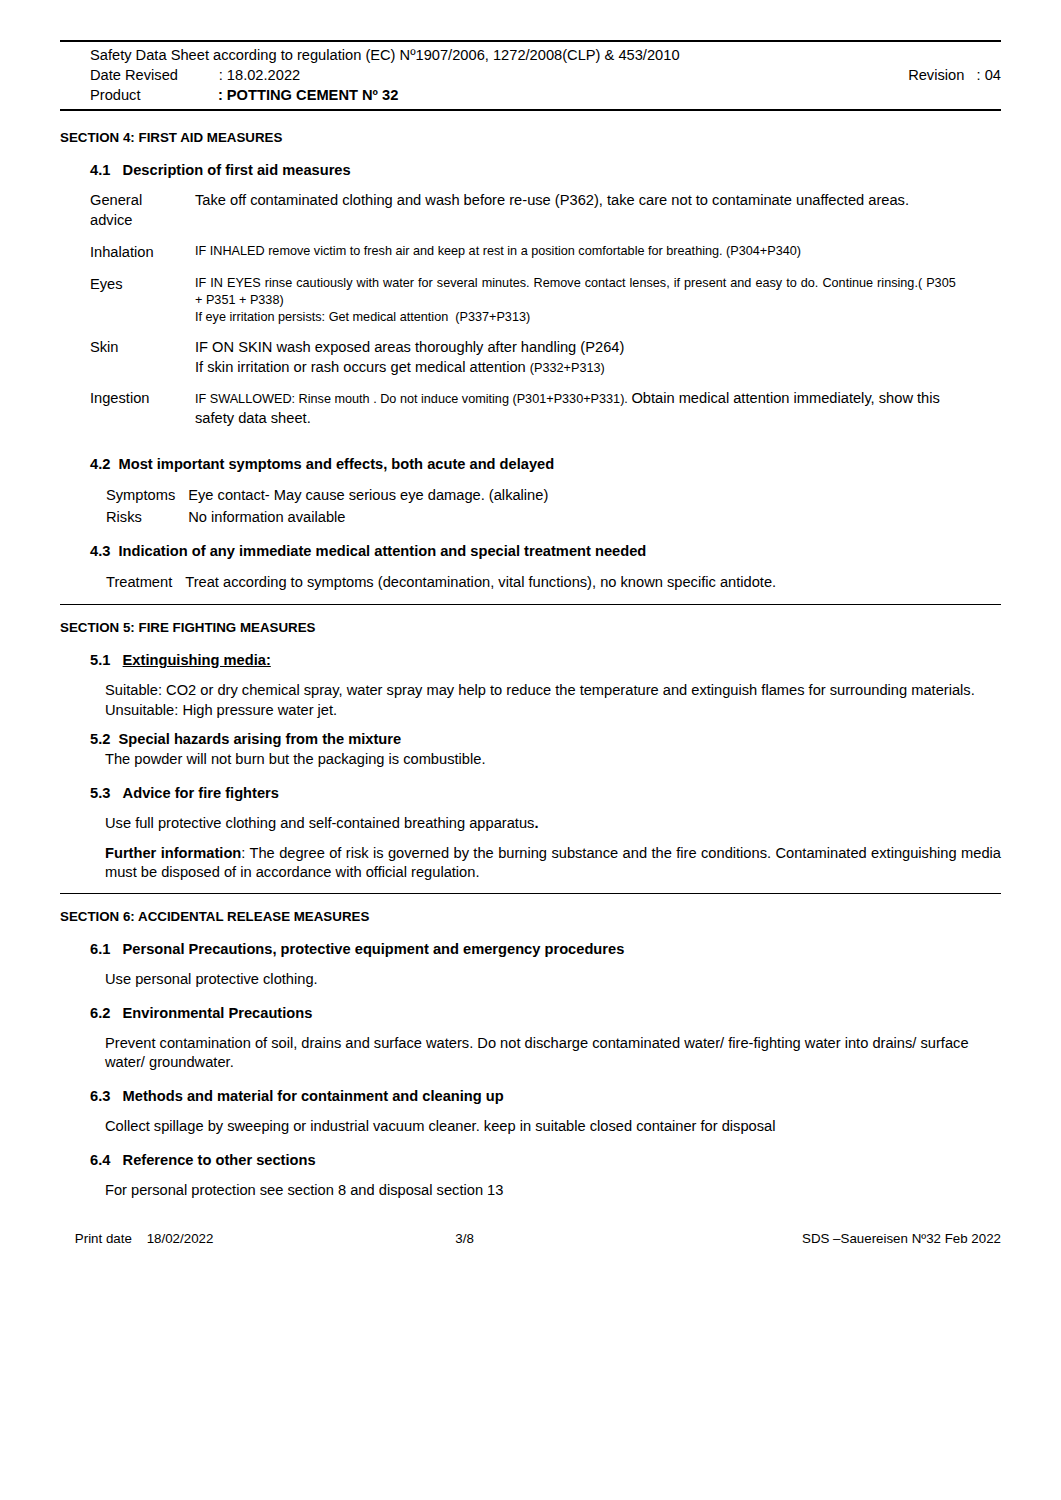| Safety Data Sheet according to regulation (EC) Nº1907/2006, 1272/2008(CLP) & 453/2010 |
| Date Revised : 18.02.2022 | Revision : 04 |
| Product : POTTING CEMENT Nº 32 |
SECTION 4: FIRST AID MEASURES
4.1 Description of first aid measures
| General advice | Take off contaminated clothing and wash before re-use (P362), take care not to contaminate unaffected areas. |
| Inhalation | IF INHALED remove victim to fresh air and keep at rest in a position comfortable for breathing. (P304+P340) |
| Eyes | IF IN EYES rinse cautiously with water for several minutes. Remove contact lenses, if present and easy to do. Continue rinsing.( P305 + P351 + P338) If eye irritation persists: Get medical attention (P337+P313) |
| Skin | IF ON SKIN wash exposed areas thoroughly after handling (P264) If skin irritation or rash occurs get medical attention (P332+P313) |
| Ingestion | IF SWALLOWED: Rinse mouth . Do not induce vomiting (P301+P330+P331). Obtain medical attention immediately, show this safety data sheet. |
4.2 Most important symptoms and effects, both acute and delayed
| Symptoms | Eye contact- May cause serious eye damage. (alkaline) |
| Risks | No information available |
4.3 Indication of any immediate medical attention and special treatment needed
| Treatment | Treat according to symptoms (decontamination, vital functions), no known specific antidote. |
SECTION 5: FIRE FIGHTING MEASURES
5.1 Extinguishing media:
Suitable: CO2 or dry chemical spray, water spray may help to reduce the temperature and extinguish flames for surrounding materials.
Unsuitable: High pressure water jet.
5.2 Special hazards arising from the mixture
The powder will not burn but the packaging is combustible.
5.3 Advice for fire fighters
Use full protective clothing and self-contained breathing apparatus.
Further information: The degree of risk is governed by the burning substance and the fire conditions. Contaminated extinguishing media must be disposed of in accordance with official regulation.
SECTION 6: ACCIDENTAL RELEASE MEASURES
6.1 Personal Precautions, protective equipment and emergency procedures
Use personal protective clothing.
6.2 Environmental Precautions
Prevent contamination of soil, drains and surface waters. Do not discharge contaminated water/ fire-fighting water into drains/ surface water/ groundwater.
6.3 Methods and material for containment and cleaning up
Collect spillage by sweeping or industrial vacuum cleaner. keep in suitable closed container for disposal
6.4 Reference to other sections
For personal protection see section 8 and disposal section 13
| Print date 18/02/2022 | 3/8 | SDS –Sauereisen Nº32 Feb 2022 |